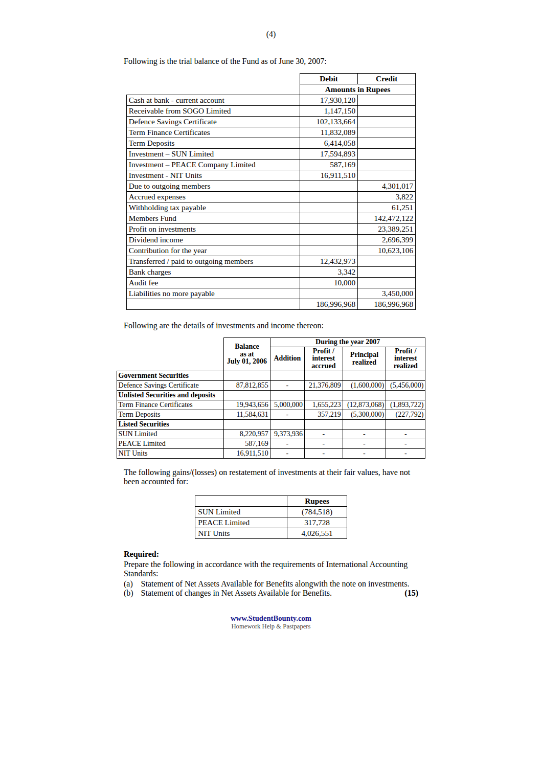(4)
Following is the trial balance of the Fund as of June 30, 2007:
| | Debit | Credit |
| | Amounts in Rupees |
| Cash at bank - current account | 17,930,120 | |
| Receivable from SOGO Limited | 1,147,150 | |
| Defence Savings Certificate | 102,133,664 | |
| Term Finance Certificates | 11,832,089 | |
| Term Deposits | 6,414,058 | |
| Investment – SUN Limited | 17,594,893 | |
| Investment – PEACE Company Limited | 587,169 | |
| Investment - NIT Units | 16,911,510 | |
| Due to outgoing members | | 4,301,017 |
| Accrued expenses | | 3,822 |
| Withholding tax payable | | 61,251 |
| Members Fund | | 142,472,122 |
| Profit on investments | | 23,389,251 |
| Dividend income | | 2,696,399 |
| Contribution for the year | | 10,623,106 |
| Transferred / paid to outgoing members | 12,432,973 | |
| Bank charges | 3,342 | |
| Audit fee | 10,000 | |
| Liabilities no more payable | | 3,450,000 |
| | 186,996,968 | 186,996,968 |
Following are the details of investments and income thereon:
| | Balance as at July 01, 2006 | During the year 2007 |
| | Addition | Profit / interest accrued | Principal realized | Profit / interest realized |
| Government Securities | | | | | |
| Defence Savings Certificate | 87,812,855 | - | 21,376,809 | (1,600,000) | (5,456,000) |
| Unlisted Securities and deposits | | | | | |
| Term Finance Certificates | 19,943,656 | 5,000,000 | 1,655,223 | (12,873,068) | (1,893,722) |
| Term Deposits | 11,584,631 | - | 357,219 | (5,300,000) | (227,792) |
| Listed Securities | | | | | |
| SUN Limited | 8,220,957 | 9,373,936 | - | - | - |
| PEACE Limited | 587,169 | - | - | - | - |
| NIT Units | 16,911,510 | - | - | - | - |
The following gains/(losses) on restatement of investments at their fair values, have not been accounted for:
| | Rupees |
| SUN Limited | (784,518) |
| PEACE Limited | 317,728 |
| NIT Units | 4,026,551 |
Required:
Prepare the following in accordance with the requirements of International Accounting Standards:
(a) Statement of Net Assets Available for Benefits alongwith the note on investments.
(b) Statement of changes in Net Assets Available for Benefits. (15)
www.StudentBounty.com
Homework Help & Pastpapers